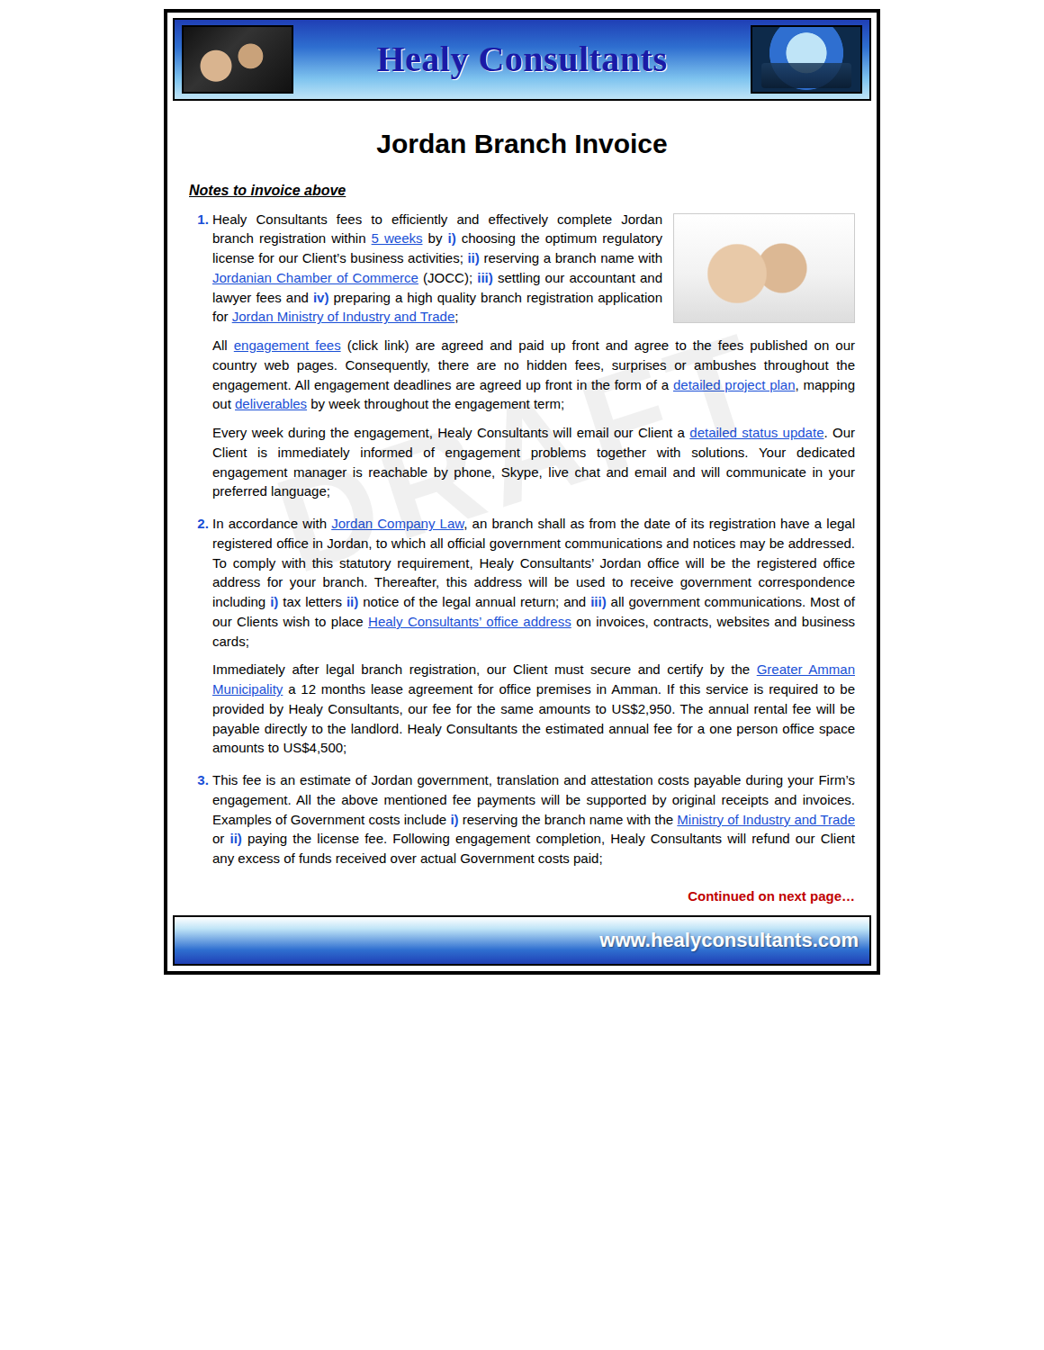DRAFT
Healy Consultants
Jordan Branch Invoice
Notes to invoice above
Healy Consultants fees to efficiently and effectively complete Jordan branch registration within 5 weeks by i) choosing the optimum regulatory license for our Client’s business activities; ii) reserving a branch name with Jordanian Chamber of Commerce (JOCC); iii) settling our accountant and lawyer fees and iv) preparing a high quality branch registration application for Jordan Ministry of Industry and Trade;
All engagement fees (click link) are agreed and paid up front and agree to the fees published on our country web pages. Consequently, there are no hidden fees, surprises or ambushes throughout the engagement. All engagement deadlines are agreed up front in the form of a detailed project plan, mapping out deliverables by week throughout the engagement term;
Every week during the engagement, Healy Consultants will email our Client a detailed status update. Our Client is immediately informed of engagement problems together with solutions. Your dedicated engagement manager is reachable by phone, Skype, live chat and email and will communicate in your preferred language;
In accordance with Jordan Company Law, an branch shall as from the date of its registration have a legal registered office in Jordan, to which all official government communications and notices may be addressed. To comply with this statutory requirement, Healy Consultants’ Jordan office will be the registered office address for your branch. Thereafter, this address will be used to receive government correspondence including i) tax letters ii) notice of the legal annual return; and iii) all government communications. Most of our Clients wish to place Healy Consultants’ office address on invoices, contracts, websites and business cards;
Immediately after legal branch registration, our Client must secure and certify by the Greater Amman Municipality a 12 months lease agreement for office premises in Amman. If this service is required to be provided by Healy Consultants, our fee for the same amounts to US$2,950. The annual rental fee will be payable directly to the landlord. Healy Consultants the estimated annual fee for a one person office space amounts to US$4,500;
This fee is an estimate of Jordan government, translation and attestation costs payable during your Firm’s engagement. All the above mentioned fee payments will be supported by original receipts and invoices. Examples of Government costs include i) reserving the branch name with the Ministry of Industry and Trade or ii) paying the license fee. Following engagement completion, Healy Consultants will refund our Client any excess of funds received over actual Government costs paid;
Continued on next page…
www.healyconsultants.com